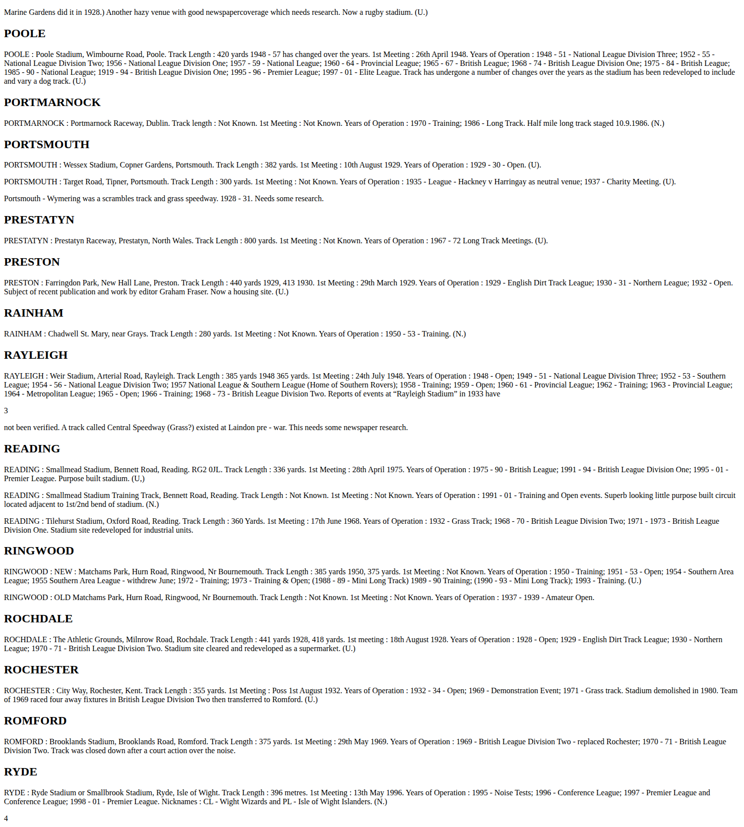Marine Gardens did it in 1928.) Another hazy venue with good newspapercoverage which needs research. Now a rugby stadium. (U.)
POOLE
POOLE : Poole Stadium, Wimbourne Road, Poole. Track Length : 420 yards 1948 - 57 has changed over the years. 1st Meeting : 26th April 1948. Years of Operation : 1948 - 51 - National League Division Three; 1952 - 55 - National League Division Two; 1956 - National League Division One; 1957 - 59 - National League; 1960 - 64 - Provincial League; 1965 - 67 - British League; 1968 - 74 - British League Division One; 1975 - 84 - British League; 1985 - 90 - National League; 1919 - 94 - British League Division One; 1995 - 96 - Premier League; 1997 - 01 - Elite League. Track has undergone a number of changes over the years as the stadium has been redeveloped to include and vary a dog track. (U.)
PORTMARNOCK
PORTMARNOCK : Portmarnock Raceway, Dublin. Track length : Not Known. 1st Meeting : Not Known. Years of Operation : 1970 - Training; 1986 - Long Track. Half mile long track staged 10.9.1986. (N.)
PORTSMOUTH
PORTSMOUTH : Wessex Stadium, Copner Gardens, Portsmouth. Track Length : 382 yards. 1st Meeting : 10th August 1929. Years of Operation : 1929 - 30 - Open. (U).
PORTSMOUTH : Target Road, Tipner, Portsmouth. Track Length : 300 yards. 1st Meeting : Not Known. Years of Operation : 1935 - League - Hackney v Harringay as neutral venue; 1937 - Charity Meeting. (U).
Portsmouth - Wymering was a scrambles track and grass speedway. 1928 - 31. Needs some research.
PRESTATYN
PRESTATYN : Prestatyn Raceway, Prestatyn, North Wales. Track Length : 800 yards. 1st Meeting : Not Known. Years of Operation : 1967 - 72 Long Track Meetings. (U).
PRESTON
PRESTON : Farringdon Park, New Hall Lane, Preston. Track Length : 440 yards 1929, 413 1930. 1st Meeting : 29th March 1929. Years of Operation : 1929 - English Dirt Track League; 1930 - 31 - Northern League; 1932 - Open. Subject of recent publication and work by editor Graham Fraser. Now a housing site. (U.)
RAINHAM
RAINHAM : Chadwell St. Mary, near Grays. Track Length : 280 yards. 1st Meeting : Not Known. Years of Operation : 1950 - 53 - Training. (N.)
RAYLEIGH
RAYLEIGH : Weir Stadium, Arterial Road, Rayleigh. Track Length : 385 yards 1948 365 yards. 1st Meeting : 24th July 1948. Years of Operation : 1948 - Open; 1949 - 51 - National League Division Three; 1952 - 53 - Southern League; 1954 - 56 - National League Division Two; 1957 National League & Southern League (Home of Southern Rovers); 1958 - Training; 1959 - Open; 1960 - 61 - Provincial League; 1962 - Training; 1963 - Provincial League; 1964 - Metropolitan League; 1965 - Open; 1966 - Training; 1968 - 73 - British League Division Two. Reports of events at “Rayleigh Stadium” in 1933 have
3
not been verified. A track called Central Speedway (Grass?) existed at Laindon pre - war. This needs some newspaper research.
READING
READING : Smallmead Stadium, Bennett Road, Reading. RG2 0JL. Track Length : 336 yards. 1st Meeting : 28th April 1975. Years of Operation : 1975 - 90 - British League; 1991 - 94 - British League Division One; 1995 - 01 - Premier League. Purpose built stadium. (U,)
READING : Smallmead Stadium Training Track, Bennett Road, Reading. Track Length : Not Known. 1st Meeting : Not Known. Years of Operation : 1991 - 01 - Training and Open events. Superb looking little purpose built circuit located adjacent to 1st/2nd bend of stadium. (N.)
READING : Tilehurst Stadium, Oxford Road, Reading. Track Length : 360 Yards. 1st Meeting : 17th June 1968. Years of Operation : 1932 - Grass Track; 1968 - 70 - British League Division Two; 1971 - 1973 - British League Division One. Stadium site redeveloped for industrial units.
RINGWOOD
RINGWOOD : NEW : Matchams Park, Hurn Road, Ringwood, Nr Bournemouth. Track Length : 385 yards 1950, 375 yards. 1st Meeting : Not Known. Years of Operation : 1950 - Training; 1951 - 53 - Open; 1954 - Southern Area League; 1955 Southern Area League - withdrew June; 1972 - Training; 1973 - Training & Open; (1988 - 89 - Mini Long Track) 1989 - 90 Training; (1990 - 93 - Mini Long Track); 1993 - Training. (U.)
RINGWOOD : OLD Matchams Park, Hurn Road, Ringwood, Nr Bournemouth. Track Length : Not Known. 1st Meeting : Not Known. Years of Operation : 1937 - 1939 - Amateur Open.
ROCHDALE
ROCHDALE : The Athletic Grounds, Milnrow Road, Rochdale. Track Length : 441 yards 1928, 418 yards. 1st meeting : 18th August 1928. Years of Operation : 1928 - Open; 1929 - English Dirt Track League; 1930 - Northern League; 1970 - 71 - British League Division Two. Stadium site cleared and redeveloped as a supermarket. (U.)
ROCHESTER
ROCHESTER : City Way, Rochester, Kent. Track Length : 355 yards. 1st Meeting : Poss 1st August 1932. Years of Operation : 1932 - 34 - Open; 1969 - Demonstration Event; 1971 - Grass track. Stadium demolished in 1980. Team of 1969 raced four away fixtures in British League Division Two then transferred to Romford. (U.)
ROMFORD
ROMFORD : Brooklands Stadium, Brooklands Road, Romford. Track Length : 375 yards. 1st Meeting : 29th May 1969. Years of Operation : 1969 - British League Division Two - replaced Rochester; 1970 - 71 - British League Division Two. Track was closed down after a court action over the noise.
RYDE
RYDE : Ryde Stadium or Smallbrook Stadium, Ryde, Isle of Wight. Track Length : 396 metres. 1st Meeting : 13th May 1996. Years of Operation : 1995 - Noise Tests; 1996 - Conference League; 1997 - Premier League and Conference League; 1998 - 01 - Premier League. Nicknames : CL - Wight Wizards and PL - Isle of Wight Islanders. (N.)
4